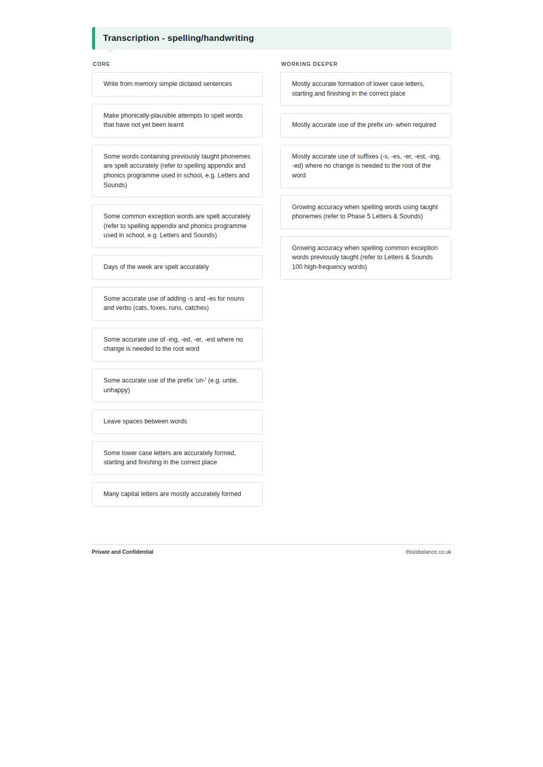Transcription - spelling/handwriting
Core
Write from memory simple dictated sentences
Make phonically-plausible attempts to spell words that have not yet been learnt
Some words containing previously taught phonemes are spelt accurately (refer to spelling appendix and phonics programme used in school, e.g. Letters and Sounds)
Some common exception words are spelt accurately (refer to spelling appendix and phonics programme used in school, e.g. Letters and Sounds)
Days of the week are spelt accurately
Some accurate use of adding -s and -es for nouns and verbs (cats, foxes, runs, catches)
Some accurate use of -ing, -ed, -er, -est where no change is needed to the root word
Some accurate use of the prefix 'un-' (e.g. untie, unhappy)
Leave spaces between words
Some lower case letters are accurately formed, starting and finishing in the correct place
Many capital letters are mostly accurately formed
Working Deeper
Mostly accurate formation of lower case letters, starting and finishing in the correct place
Mostly accurate use of the prefix un- when required
Mostly accurate use of suffixes (-s, -es, -er, -est, -ing, -ed) where no change is needed to the root of the word
Growing accuracy when spelling words using taught phonemes (refer to Phase 5 Letters & Sounds)
Growing accuracy when spelling common exception words previously taught (refer to Letters & Sounds 100 high-frequency words)
Private and Confidential thisisbalance.co.uk